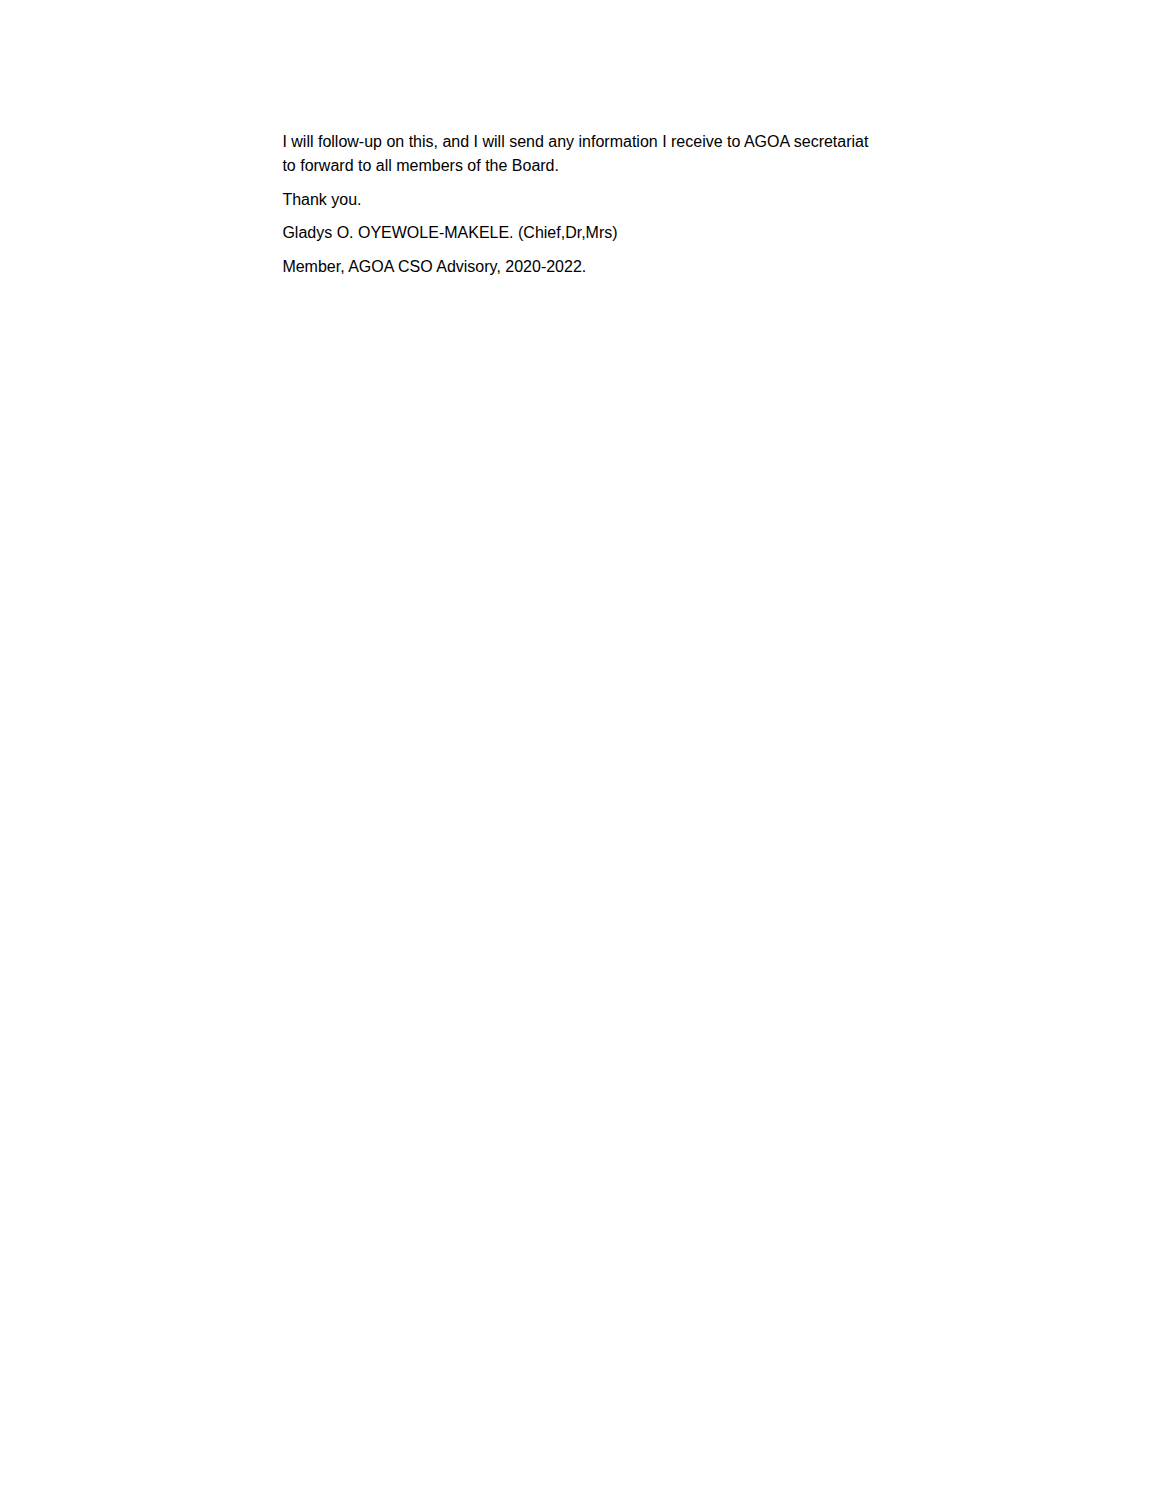I will follow-up on this, and I will send any information I receive to AGOA secretariat to forward to all members of the Board.
Thank you.
Gladys O. OYEWOLE-MAKELE. (Chief,Dr,Mrs)
Member, AGOA CSO Advisory, 2020-2022.